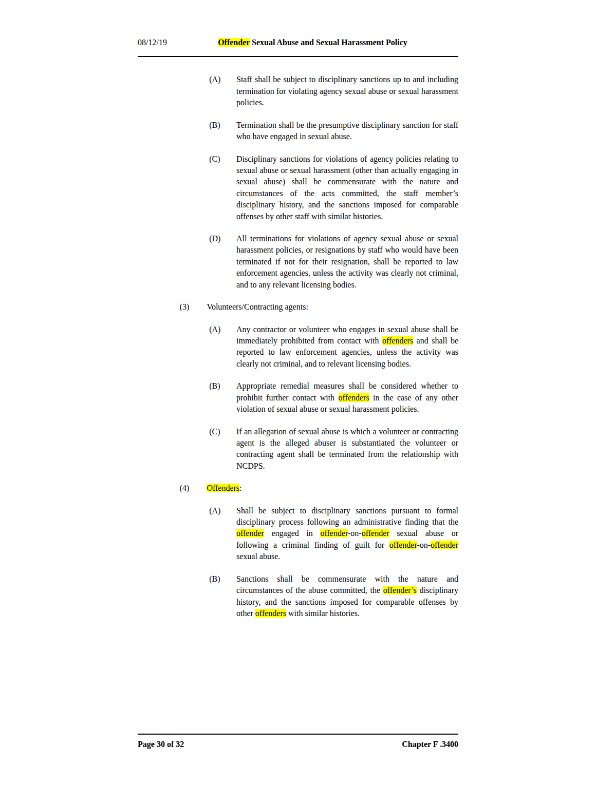08/12/19 Offender Sexual Abuse and Sexual Harassment Policy
(A) Staff shall be subject to disciplinary sanctions up to and including termination for violating agency sexual abuse or sexual harassment policies.
(B) Termination shall be the presumptive disciplinary sanction for staff who have engaged in sexual abuse.
(C) Disciplinary sanctions for violations of agency policies relating to sexual abuse or sexual harassment (other than actually engaging in sexual abuse) shall be commensurate with the nature and circumstances of the acts committed, the staff member’s disciplinary history, and the sanctions imposed for comparable offenses by other staff with similar histories.
(D) All terminations for violations of agency sexual abuse or sexual harassment policies, or resignations by staff who would have been terminated if not for their resignation, shall be reported to law enforcement agencies, unless the activity was clearly not criminal, and to any relevant licensing bodies.
(3) Volunteers/Contracting agents:
(A) Any contractor or volunteer who engages in sexual abuse shall be immediately prohibited from contact with offenders and shall be reported to law enforcement agencies, unless the activity was clearly not criminal, and to relevant licensing bodies.
(B) Appropriate remedial measures shall be considered whether to prohibit further contact with offenders in the case of any other violation of sexual abuse or sexual harassment policies.
(C) If an allegation of sexual abuse is which a volunteer or contracting agent is the alleged abuser is substantiated the volunteer or contracting agent shall be terminated from the relationship with NCDPS.
(4) Offenders:
(A) Shall be subject to disciplinary sanctions pursuant to formal disciplinary process following an administrative finding that the offender engaged in offender-on-offender sexual abuse or following a criminal finding of guilt for offender-on-offender sexual abuse.
(B) Sanctions shall be commensurate with the nature and circumstances of the abuse committed, the offender’s disciplinary history, and the sanctions imposed for comparable offenses by other offenders with similar histories.
Page 30 of 32 Chapter F .3400